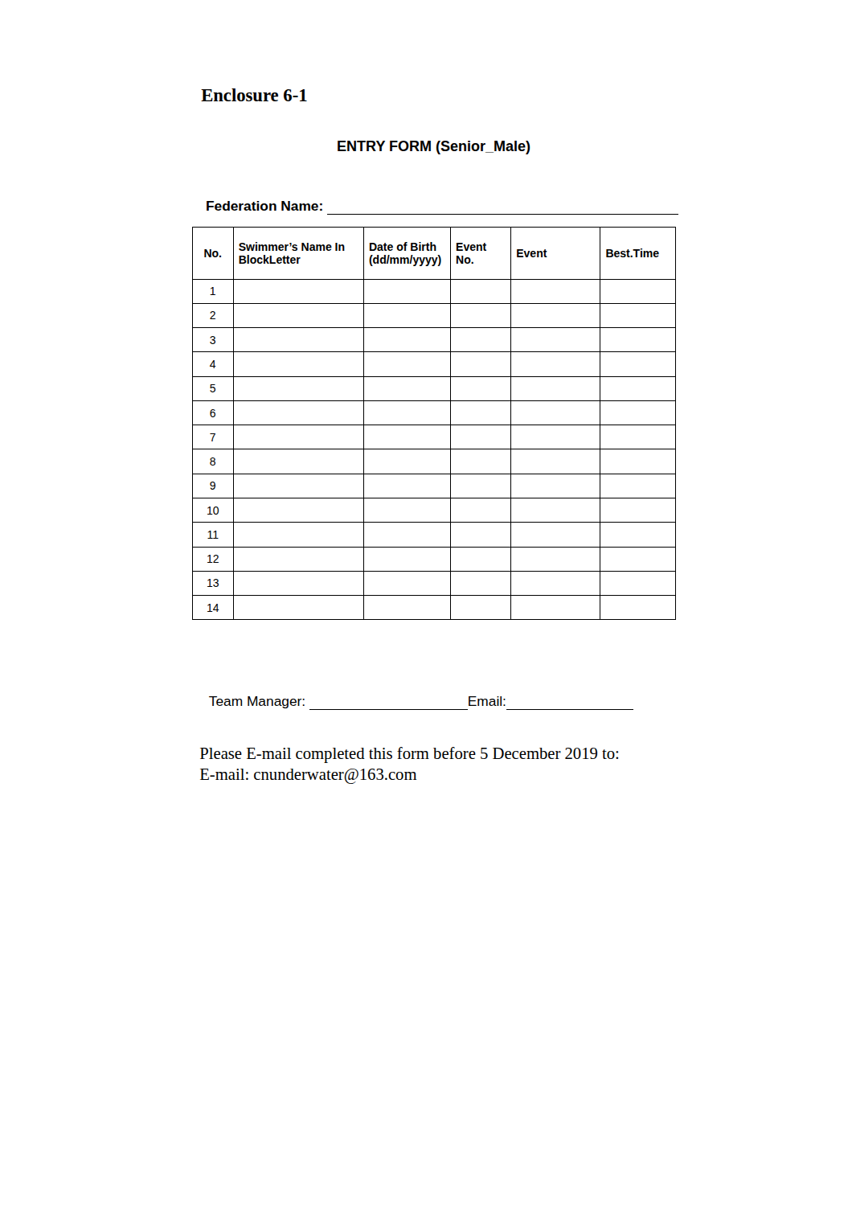Enclosure 6-1
ENTRY FORM (Senior_Male)
Federation Name:
| No. | Swimmer’s Name In BlockLetter | Date of Birth (dd/mm/yyyy) | Event No. | Event | Best.Time |
| --- | --- | --- | --- | --- | --- |
| 1 | | | | | |
| 2 | | | | | |
| 3 | | | | | |
| 4 | | | | | |
| 5 | | | | | |
| 6 | | | | | |
| 7 | | | | | |
| 8 | | | | | |
| 9 | | | | | |
| 10 | | | | | |
| 11 | | | | | |
| 12 | | | | | |
| 13 | | | | | |
| 14 | | | | | |
Team Manager: Email:
Please E-mail completed this form before 5 December 2019 to:
E-mail: cnunderwater@163.com